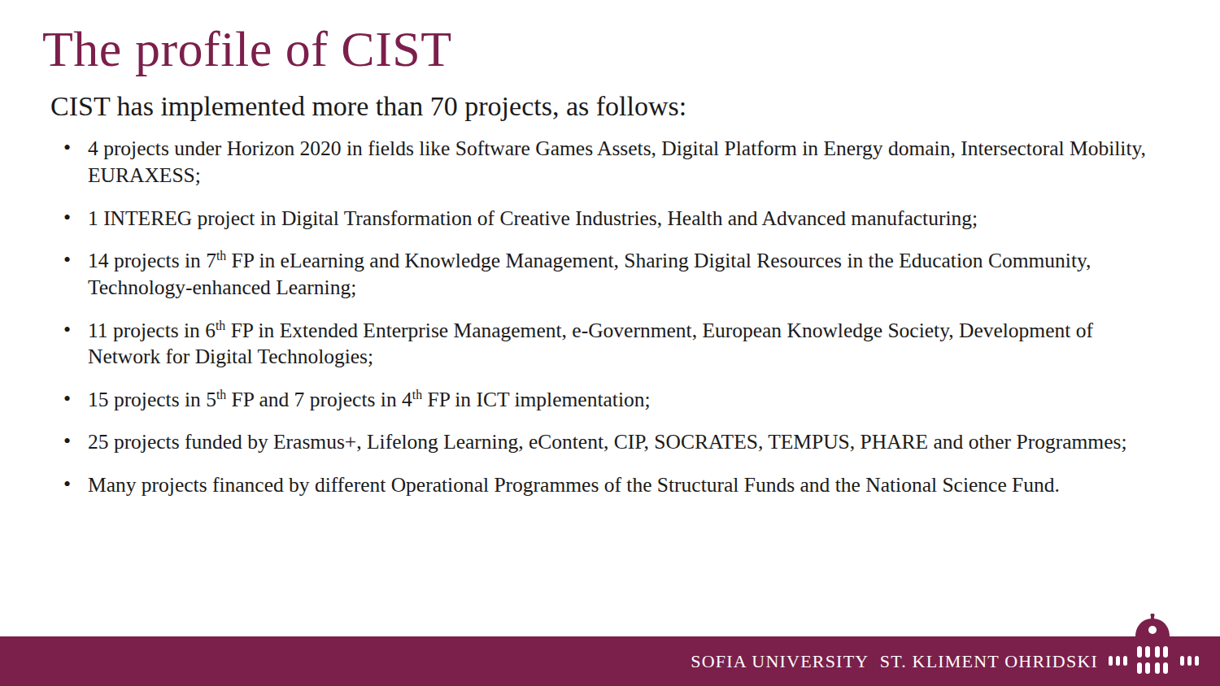The profile of CIST
CIST has implemented more than 70 projects, as follows:
4 projects under Horizon 2020 in fields like Software Games Assets, Digital Platform in Energy domain, Intersectoral Mobility, EURAXESS;
1 INTEREG project in Digital Transformation of Creative Industries, Health and Advanced manufacturing;
14 projects in 7th FP in eLearning and Knowledge Management, Sharing Digital Resources in the Education Community, Technology-enhanced Learning;
11 projects in 6th FP in Extended Enterprise Management, e-Government, European Knowledge Society, Development of Network for Digital Technologies;
15 projects in 5th FP and 7 projects in 4th FP in ICT implementation;
25 projects funded by Erasmus+, Lifelong Learning, eContent, CIP, SOCRATES, TEMPUS, PHARE and other Programmes;
Many projects financed by different Operational Programmes of the Structural Funds and the National Science Fund.
Sofia University St. Kliment Ohridski